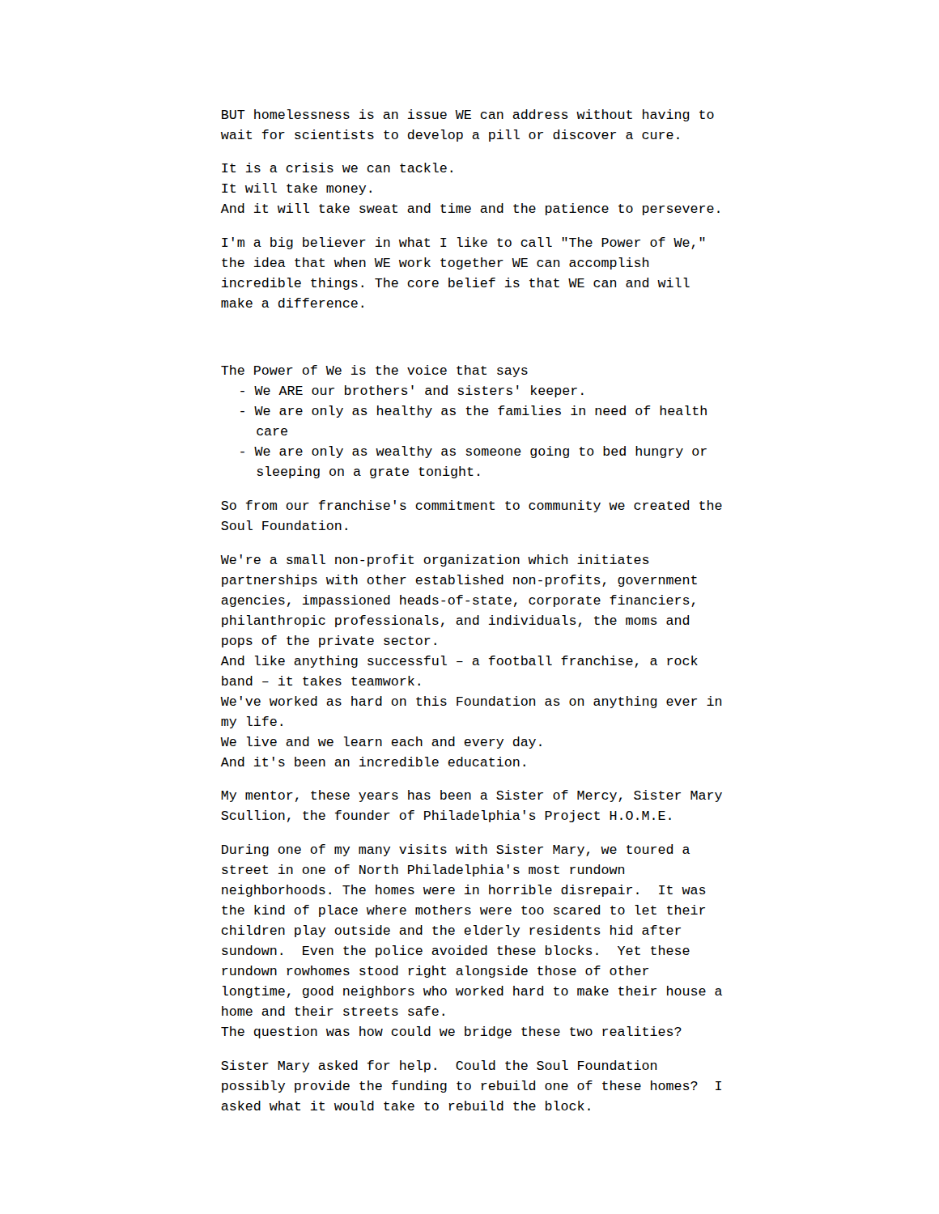BUT homelessness is an issue WE can address without having to wait for scientists to develop a pill or discover a cure.
It is a crisis we can tackle. It will take money. And it will take sweat and time and the patience to persevere.
I'm a big believer in what I like to call "The Power of We," the idea that when WE work together WE can accomplish incredible things. The core belief is that WE can and will make a difference.
The Power of We is the voice that says
We ARE our brothers' and sisters' keeper.
We are only as healthy as the families in need of health care
We are only as wealthy as someone going to bed hungry or sleeping on a grate tonight.
So from our franchise's commitment to community we created the Soul Foundation.
We're a small non-profit organization which initiates partnerships with other established non-profits, government agencies, impassioned heads-of-state, corporate financiers, philanthropic professionals, and individuals, the moms and pops of the private sector. And like anything successful – a football franchise, a rock band – it takes teamwork. We've worked as hard on this Foundation as on anything ever in my life. We live and we learn each and every day. And it's been an incredible education.
My mentor, these years has been a Sister of Mercy, Sister Mary Scullion, the founder of Philadelphia's Project H.O.M.E.
During one of my many visits with Sister Mary, we toured a street in one of North Philadelphia's most rundown neighborhoods. The homes were in horrible disrepair. It was the kind of place where mothers were too scared to let their children play outside and the elderly residents hid after sundown. Even the police avoided these blocks. Yet these rundown rowhomes stood right alongside those of other longtime, good neighbors who worked hard to make their house a home and their streets safe. The question was how could we bridge these two realities?
Sister Mary asked for help. Could the Soul Foundation possibly provide the funding to rebuild one of these homes? I asked what it would take to rebuild the block.